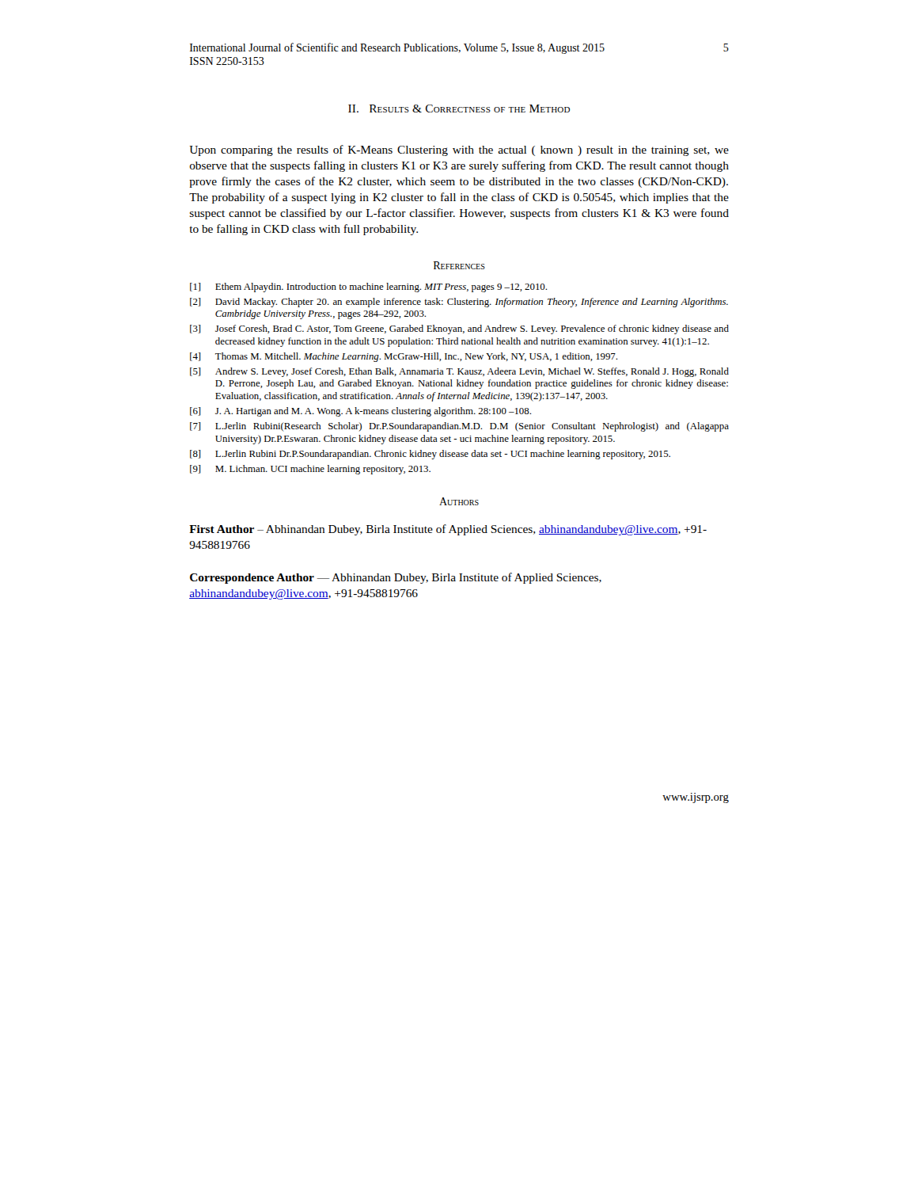International Journal of Scientific and Research Publications, Volume 5, Issue 8, August 2015
ISSN 2250-3153
5
II. Results & Correctness of the Method
Upon comparing the results of K-Means Clustering with the actual ( known ) result in the training set, we observe that the suspects falling in clusters K1 or K3 are surely suffering from CKD. The result cannot though prove firmly the cases of the K2 cluster, which seem to be distributed in the two classes (CKD/Non-CKD). The probability of a suspect lying in K2 cluster to fall in the class of CKD is 0.50545, which implies that the suspect cannot be classified by our L-factor classifier. However, suspects from clusters K1 & K3 were found to be falling in CKD class with full probability.
References
[1] Ethem Alpaydin. Introduction to machine learning. MIT Press, pages 9 –12, 2010.
[2] David Mackay. Chapter 20. an example inference task: Clustering. Information Theory, Inference and Learning Algorithms. Cambridge University Press., pages 284–292, 2003.
[3] Josef Coresh, Brad C. Astor, Tom Greene, Garabed Eknoyan, and Andrew S. Levey. Prevalence of chronic kidney disease and decreased kidney function in the adult US population: Third national health and nutrition examination survey. 41(1):1–12.
[4] Thomas M. Mitchell. Machine Learning. McGraw-Hill, Inc., New York, NY, USA, 1 edition, 1997.
[5] Andrew S. Levey, Josef Coresh, Ethan Balk, Annamaria T. Kausz, Adeera Levin, Michael W. Steffes, Ronald J. Hogg, Ronald D. Perrone, Joseph Lau, and Garabed Eknoyan. National kidney foundation practice guidelines for chronic kidney disease: Evaluation, classification, and stratification. Annals of Internal Medicine, 139(2):137–147, 2003.
[6] J. A. Hartigan and M. A. Wong. A k-means clustering algorithm. 28:100 –108.
[7] L.Jerlin Rubini(Research Scholar) Dr.P.Soundarapandian.M.D. D.M (Senior Consultant Nephrologist) and (Alagappa University) Dr.P.Eswaran. Chronic kidney disease data set - uci machine learning repository. 2015.
[8] L.Jerlin Rubini Dr.P.Soundarapandian. Chronic kidney disease data set - UCI machine learning repository, 2015.
[9] M. Lichman. UCI machine learning repository, 2013.
Authors
First Author – Abhinandan Dubey, Birla Institute of Applied Sciences, abhinandandubey@live.com, +91-9458819766
Correspondence Author — Abhinandan Dubey, Birla Institute of Applied Sciences, abhinandandubey@live.com, +91-9458819766
www.ijsrp.org